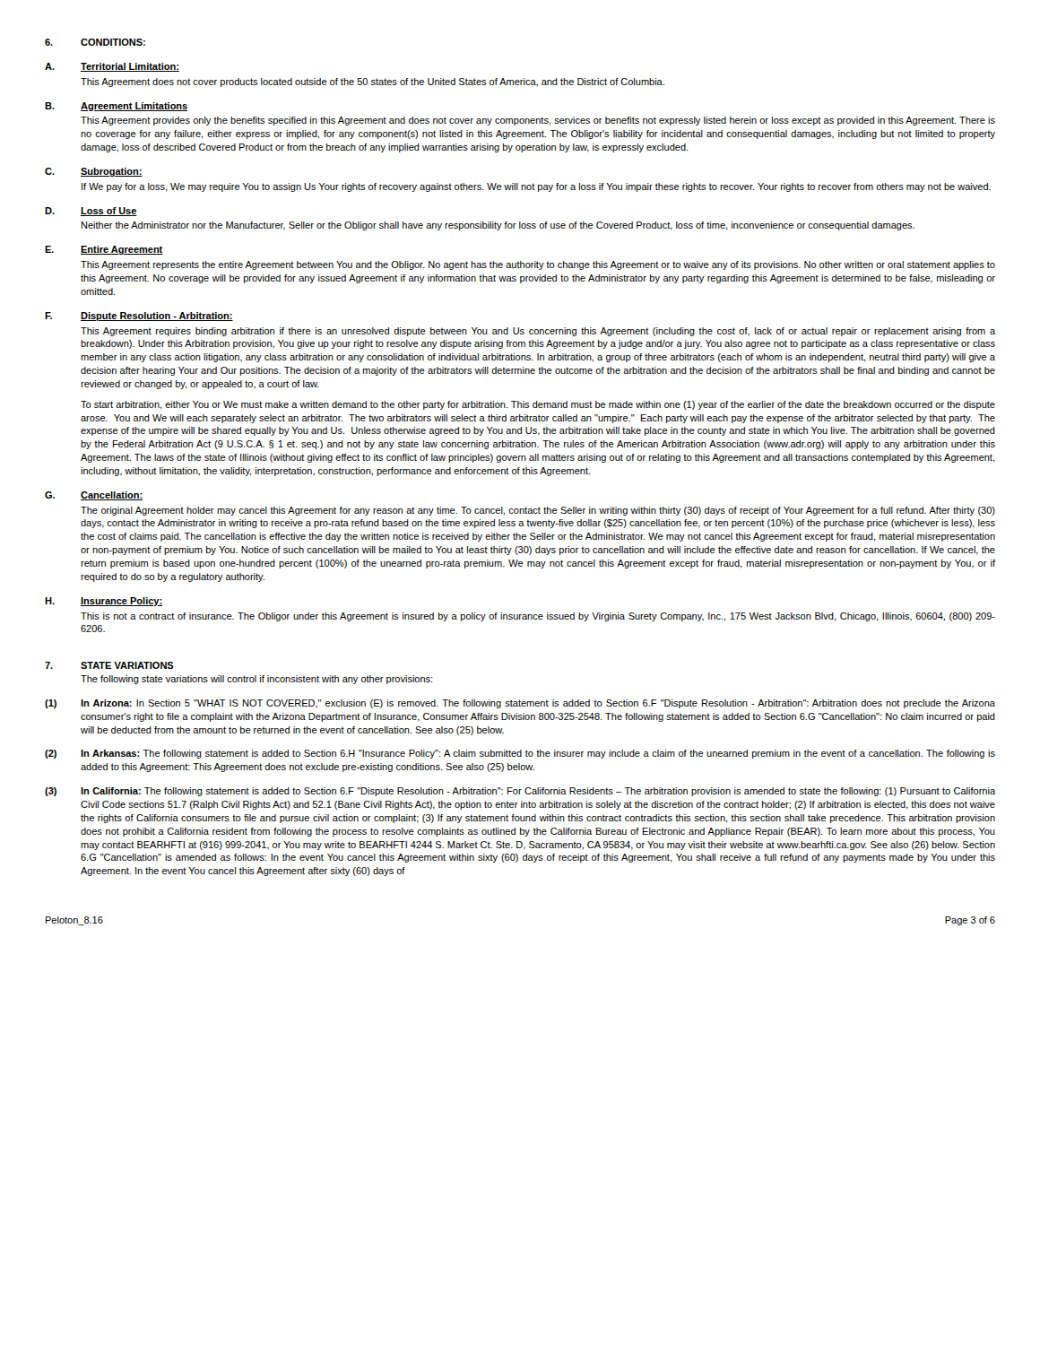6.
CONDITIONS:
A.
Territorial Limitation:
This Agreement does not cover products located outside of the 50 states of the United States of America, and the District of Columbia.
B.
Agreement Limitations
This Agreement provides only the benefits specified in this Agreement and does not cover any components, services or benefits not expressly listed herein or loss except as provided in this Agreement. There is no coverage for any failure, either express or implied, for any component(s) not listed in this Agreement. The Obligor's liability for incidental and consequential damages, including but not limited to property damage, loss of described Covered Product or from the breach of any implied warranties arising by operation by law, is expressly excluded.
C.
Subrogation:
If We pay for a loss, We may require You to assign Us Your rights of recovery against others. We will not pay for a loss if You impair these rights to recover. Your rights to recover from others may not be waived.
D.
Loss of Use
Neither the Administrator nor the Manufacturer, Seller or the Obligor shall have any responsibility for loss of use of the Covered Product, loss of time, inconvenience or consequential damages.
E.
Entire Agreement
This Agreement represents the entire Agreement between You and the Obligor. No agent has the authority to change this Agreement or to waive any of its provisions. No other written or oral statement applies to this Agreement. No coverage will be provided for any issued Agreement if any information that was provided to the Administrator by any party regarding this Agreement is determined to be false, misleading or omitted.
F.
Dispute Resolution - Arbitration:
This Agreement requires binding arbitration if there is an unresolved dispute between You and Us concerning this Agreement (including the cost of, lack of or actual repair or replacement arising from a breakdown). Under this Arbitration provision, You give up your right to resolve any dispute arising from this Agreement by a judge and/or a jury. You also agree not to participate as a class representative or class member in any class action litigation, any class arbitration or any consolidation of individual arbitrations. In arbitration, a group of three arbitrators (each of whom is an independent, neutral third party) will give a decision after hearing Your and Our positions. The decision of a majority of the arbitrators will determine the outcome of the arbitration and the decision of the arbitrators shall be final and binding and cannot be reviewed or changed by, or appealed to, a court of law.
To start arbitration, either You or We must make a written demand to the other party for arbitration. This demand must be made within one (1) year of the earlier of the date the breakdown occurred or the dispute arose. You and We will each separately select an arbitrator. The two arbitrators will select a third arbitrator called an "umpire." Each party will each pay the expense of the arbitrator selected by that party. The expense of the umpire will be shared equally by You and Us. Unless otherwise agreed to by You and Us, the arbitration will take place in the county and state in which You live. The arbitration shall be governed by the Federal Arbitration Act (9 U.S.C.A. § 1 et. seq.) and not by any state law concerning arbitration. The rules of the American Arbitration Association (www.adr.org) will apply to any arbitration under this Agreement. The laws of the state of Illinois (without giving effect to its conflict of law principles) govern all matters arising out of or relating to this Agreement and all transactions contemplated by this Agreement, including, without limitation, the validity, interpretation, construction, performance and enforcement of this Agreement.
G.
Cancellation:
The original Agreement holder may cancel this Agreement for any reason at any time. To cancel, contact the Seller in writing within thirty (30) days of receipt of Your Agreement for a full refund. After thirty (30) days, contact the Administrator in writing to receive a pro-rata refund based on the time expired less a twenty-five dollar ($25) cancellation fee, or ten percent (10%) of the purchase price (whichever is less), less the cost of claims paid. The cancellation is effective the day the written notice is received by either the Seller or the Administrator. We may not cancel this Agreement except for fraud, material misrepresentation or non-payment of premium by You. Notice of such cancellation will be mailed to You at least thirty (30) days prior to cancellation and will include the effective date and reason for cancellation. If We cancel, the return premium is based upon one-hundred percent (100%) of the unearned pro-rata premium. We may not cancel this Agreement except for fraud, material misrepresentation or non-payment by You, or if required to do so by a regulatory authority.
H.
Insurance Policy:
This is not a contract of insurance. The Obligor under this Agreement is insured by a policy of insurance issued by Virginia Surety Company, Inc., 175 West Jackson Blvd, Chicago, Illinois, 60604, (800) 209-6206.
7.
STATE VARIATIONS
The following state variations will control if inconsistent with any other provisions:
(1)
In Arizona: In Section 5 "WHAT IS NOT COVERED," exclusion (E) is removed. The following statement is added to Section 6.F "Dispute Resolution - Arbitration": Arbitration does not preclude the Arizona consumer's right to file a complaint with the Arizona Department of Insurance, Consumer Affairs Division 800-325-2548. The following statement is added to Section 6.G "Cancellation": No claim incurred or paid will be deducted from the amount to be returned in the event of cancellation. See also (25) below.
(2)
In Arkansas: The following statement is added to Section 6.H "Insurance Policy": A claim submitted to the insurer may include a claim of the unearned premium in the event of a cancellation. The following is added to this Agreement: This Agreement does not exclude pre-existing conditions. See also (25) below.
(3)
In California: The following statement is added to Section 6.F "Dispute Resolution - Arbitration": For California Residents – The arbitration provision is amended to state the following: (1) Pursuant to California Civil Code sections 51.7 (Ralph Civil Rights Act) and 52.1 (Bane Civil Rights Act), the option to enter into arbitration is solely at the discretion of the contract holder; (2) If arbitration is elected, this does not waive the rights of California consumers to file and pursue civil action or complaint; (3) If any statement found within this contract contradicts this section, this section shall take precedence. This arbitration provision does not prohibit a California resident from following the process to resolve complaints as outlined by the California Bureau of Electronic and Appliance Repair (BEAR). To learn more about this process, You may contact BEARHFTI at (916) 999-2041, or You may write to BEARHFTI 4244 S. Market Ct. Ste. D, Sacramento, CA 95834, or You may visit their website at www.bearhfti.ca.gov. See also (26) below. Section 6.G "Cancellation" is amended as follows: In the event You cancel this Agreement within sixty (60) days of receipt of this Agreement, You shall receive a full refund of any payments made by You under this Agreement. In the event You cancel this Agreement after sixty (60) days of
Peloton_8.16
Page 3 of 6